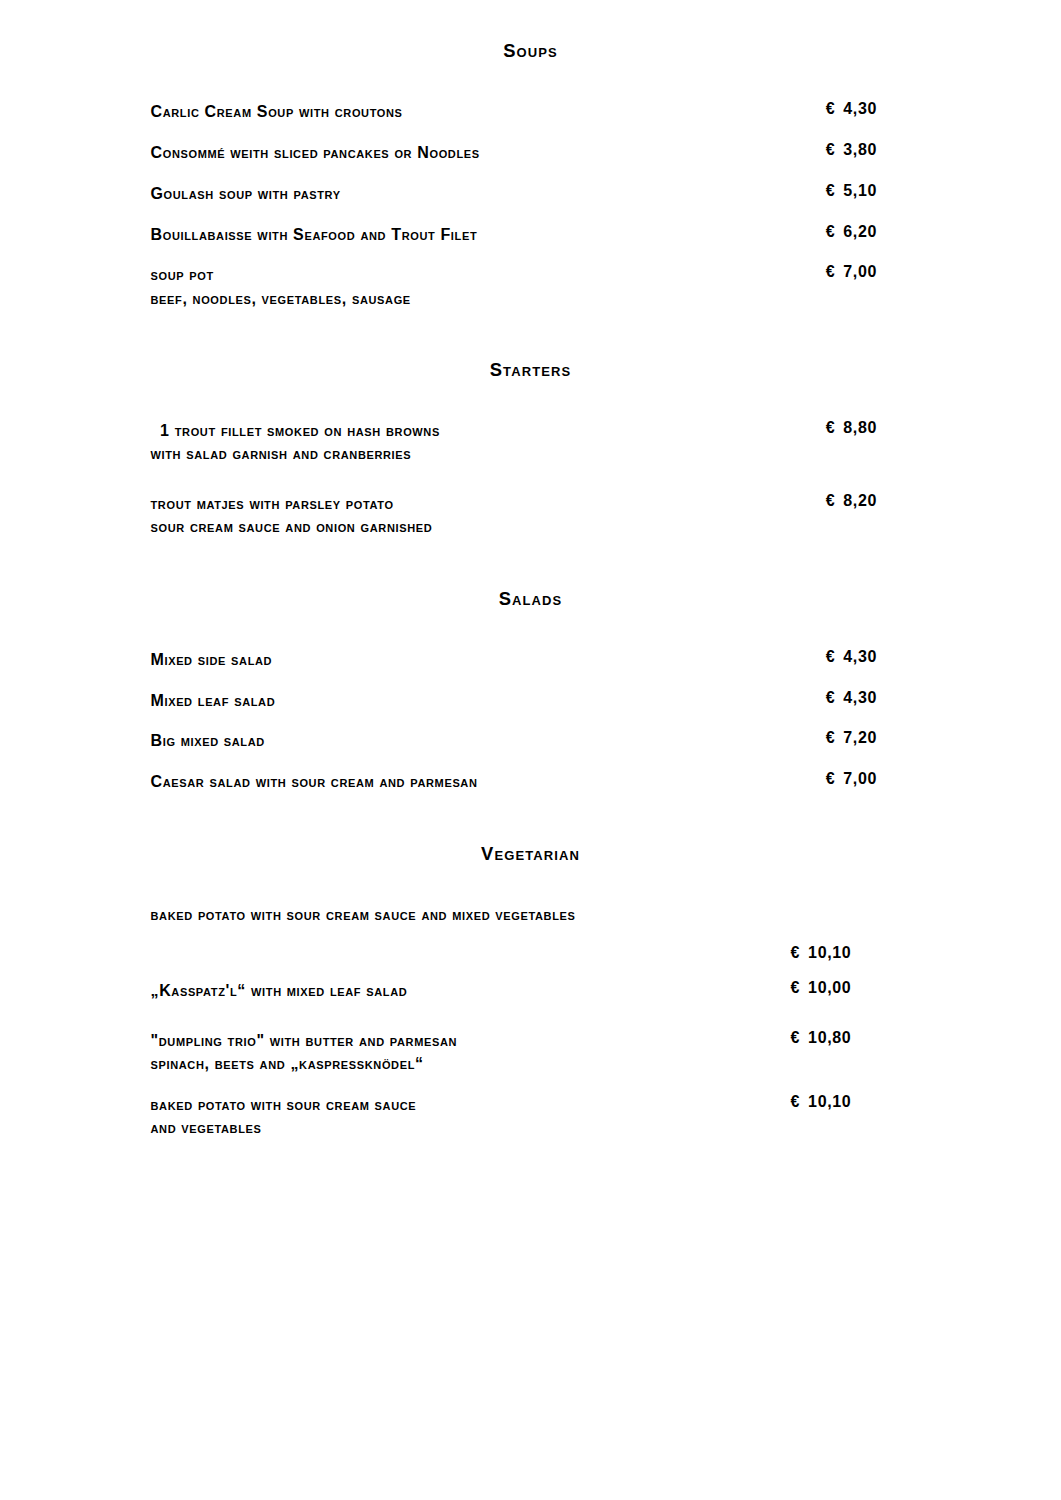Soups
| Carlic Cream Soup with croutons | € | 4,30 |
| Consommé weith sliced pancakes or Noodles | € | 3,80 |
| Goulash soup with pastry | € | 5,10 |
| Bouillabaisse with Seafood and Trout Filet | € | 6,20 |
| soup pot beef, noodles, vegetables, sausage | € | 7,00 |
Starters
| 1 trout fillet smoked on hash browns with salad garnish and cranberries | € | 8,80 |
| trout matjes with parsley potato sour cream sauce and onion garnished | € | 8,20 |
Salads
| Mixed side salad | € | 4,30 |
| Mixed leaf salad | € | 4,30 |
| Big mixed salad | € | 7,20 |
| Caesar salad with sour cream and parmesan | € | 7,00 |
Vegetarian
| baked potato with sour cream sauce and mixed vegetables | | |
| | € | 10,10 |
| „Kasspatz'l“ with mixed leaf salad | € | 10,00 |
| "dumpling trio" with butter and parmesan spinach, beets and „kaspressknödel“ | € | 10,80 |
| baked potato with sour cream sauce and vegetables | € | 10,10 |